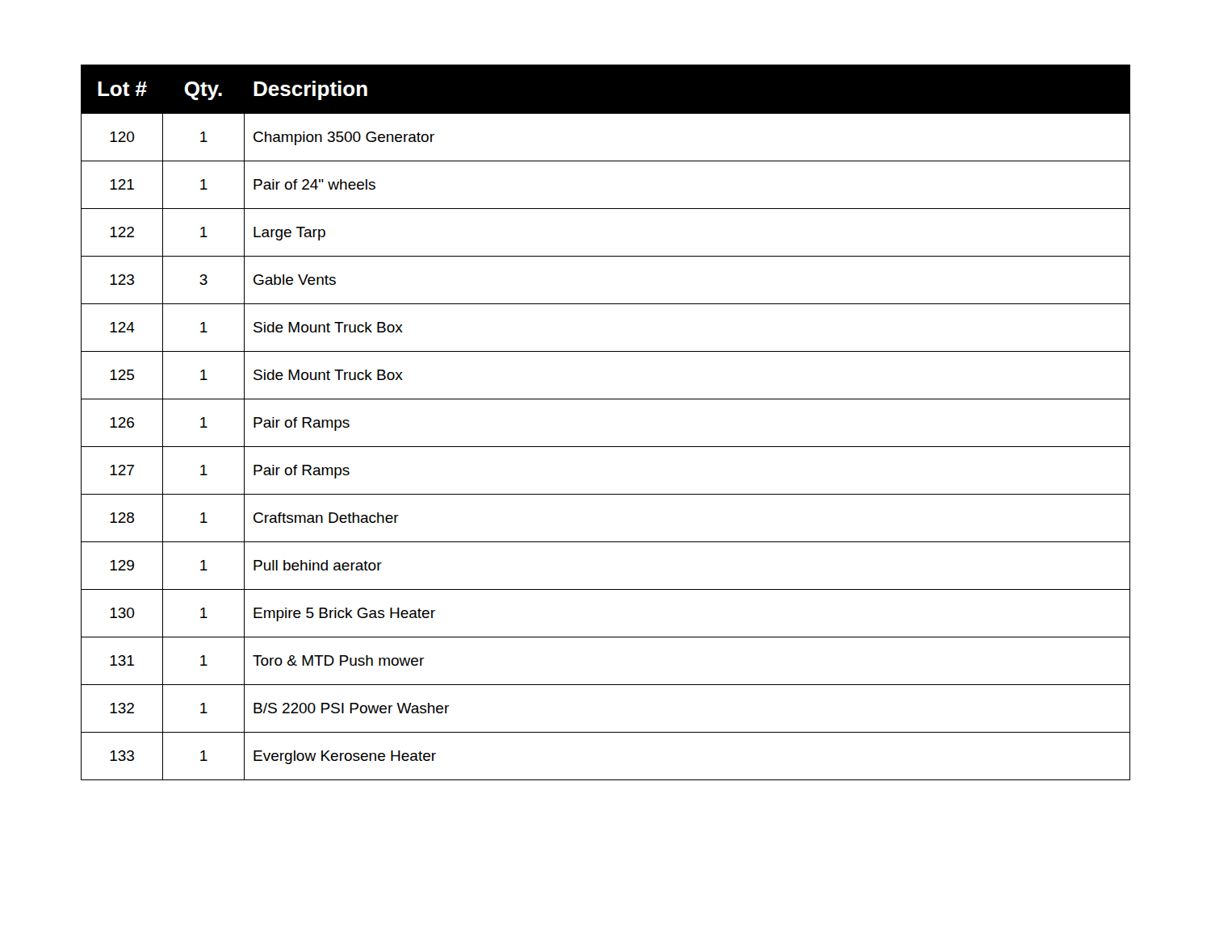| Lot # | Qty. | Description |
| --- | --- | --- |
| 120 | 1 | Champion 3500 Generator |
| 121 | 1 | Pair of 24" wheels |
| 122 | 1 | Large Tarp |
| 123 | 3 | Gable Vents |
| 124 | 1 | Side Mount Truck Box |
| 125 | 1 | Side Mount Truck Box |
| 126 | 1 | Pair of Ramps |
| 127 | 1 | Pair of Ramps |
| 128 | 1 | Craftsman Dethacher |
| 129 | 1 | Pull behind aerator |
| 130 | 1 | Empire 5 Brick Gas Heater |
| 131 | 1 | Toro & MTD Push mower |
| 132 | 1 | B/S 2200 PSI Power Washer |
| 133 | 1 | Everglow Kerosene Heater |